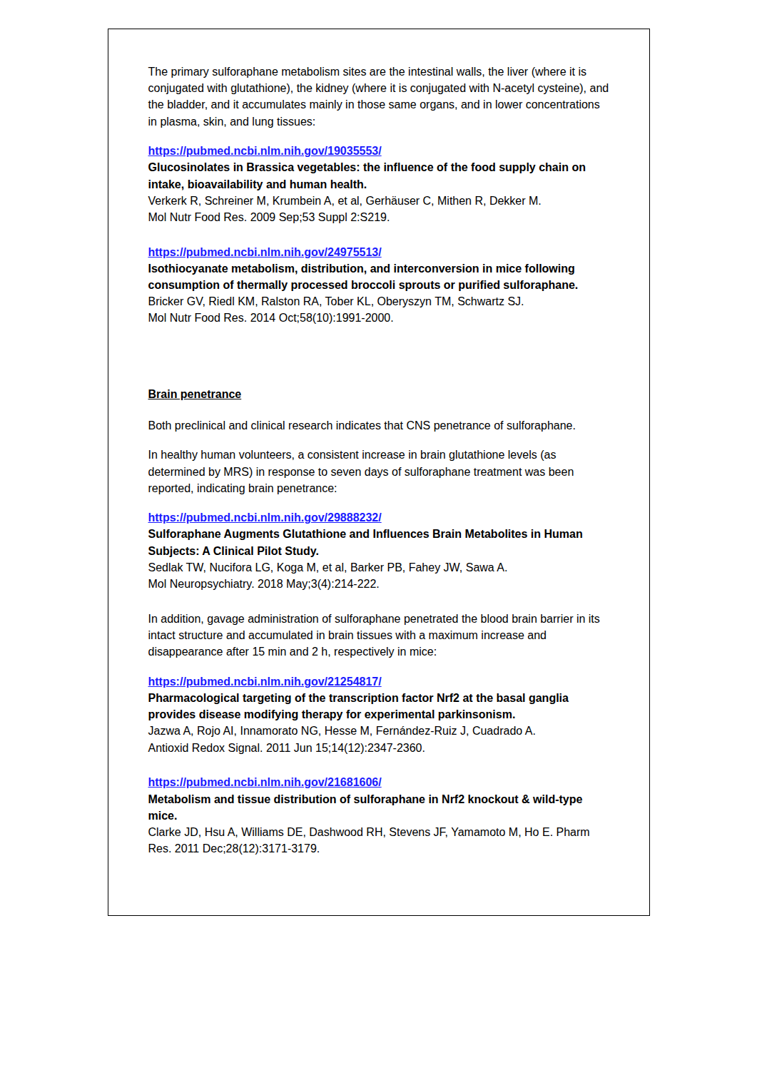The primary sulforaphane metabolism sites are the intestinal walls, the liver (where it is conjugated with glutathione), the kidney (where it is conjugated with N-acetyl cysteine), and the bladder, and it accumulates mainly in those same organs, and in lower concentrations in plasma, skin, and lung tissues:
https://pubmed.ncbi.nlm.nih.gov/19035553/ Glucosinolates in Brassica vegetables: the influence of the food supply chain on intake, bioavailability and human health. Verkerk R, Schreiner M, Krumbein A, et al, Gerhäuser C, Mithen R, Dekker M. Mol Nutr Food Res. 2009 Sep;53 Suppl 2:S219.
https://pubmed.ncbi.nlm.nih.gov/24975513/ Isothiocyanate metabolism, distribution, and interconversion in mice following consumption of thermally processed broccoli sprouts or purified sulforaphane. Bricker GV, Riedl KM, Ralston RA, Tober KL, Oberyszyn TM, Schwartz SJ. Mol Nutr Food Res. 2014 Oct;58(10):1991-2000.
Brain penetrance
Both preclinical and clinical research indicates that CNS penetrance of sulforaphane.
In healthy human volunteers, a consistent increase in brain glutathione levels (as determined by MRS) in response to seven days of sulforaphane treatment was been reported, indicating brain penetrance:
https://pubmed.ncbi.nlm.nih.gov/29888232/ Sulforaphane Augments Glutathione and Influences Brain Metabolites in Human Subjects: A Clinical Pilot Study. Sedlak TW, Nucifora LG, Koga M, et al, Barker PB, Fahey JW, Sawa A. Mol Neuropsychiatry. 2018 May;3(4):214-222.
In addition, gavage administration of sulforaphane penetrated the blood brain barrier in its intact structure and accumulated in brain tissues with a maximum increase and disappearance after 15 min and 2 h, respectively in mice:
https://pubmed.ncbi.nlm.nih.gov/21254817/ Pharmacological targeting of the transcription factor Nrf2 at the basal ganglia provides disease modifying therapy for experimental parkinsonism. Jazwa A, Rojo AI, Innamorato NG, Hesse M, Fernández-Ruiz J, Cuadrado A. Antioxid Redox Signal. 2011 Jun 15;14(12):2347-2360.
https://pubmed.ncbi.nlm.nih.gov/21681606/ Metabolism and tissue distribution of sulforaphane in Nrf2 knockout & wild-type mice. Clarke JD, Hsu A, Williams DE, Dashwood RH, Stevens JF, Yamamoto M, Ho E. Pharm Res. 2011 Dec;28(12):3171-3179.